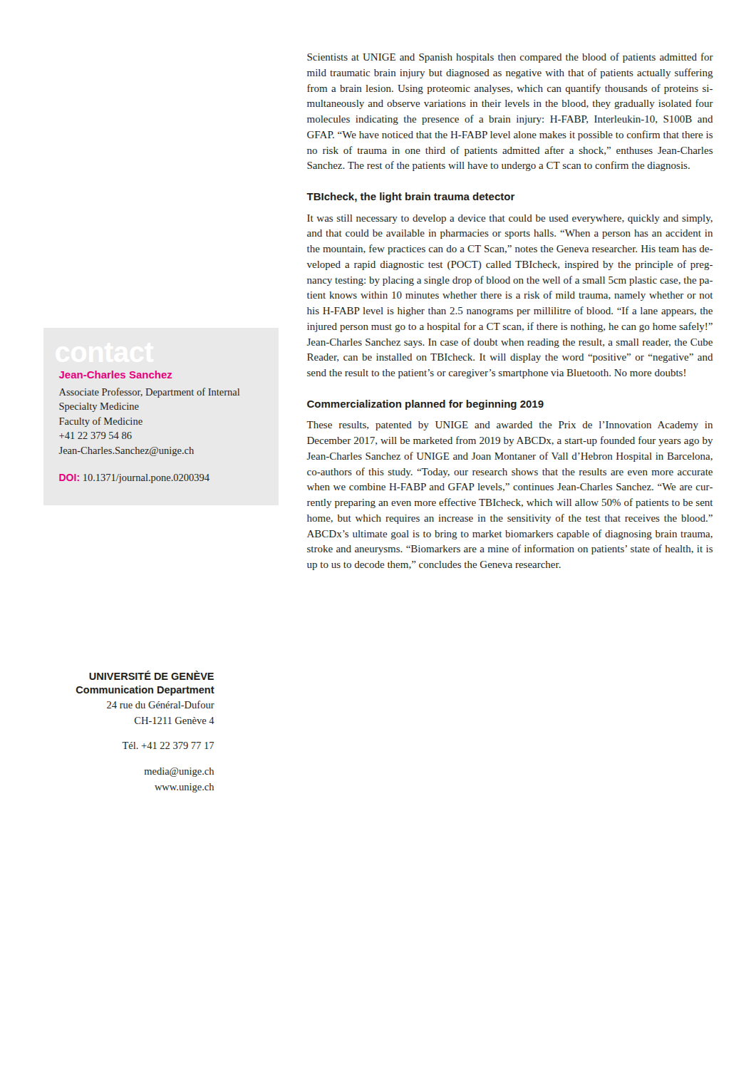contact
Jean-Charles Sanchez
Associate Professor, Department of Internal Specialty Medicine
Faculty of Medicine
+41 22 379 54 86
Jean-Charles.Sanchez@unige.ch
DOI: 10.1371/journal.pone.0200394
Scientists at UNIGE and Spanish hospitals then compared the blood of patients admitted for mild traumatic brain injury but diagnosed as negative with that of patients actually suffering from a brain lesion. Using proteomic analyses, which can quantify thousands of proteins simultaneously and observe variations in their levels in the blood, they gradually isolated four molecules indicating the presence of a brain injury: H-FABP, Interleukin-10, S100B and GFAP. “We have noticed that the H-FABP level alone makes it possible to confirm that there is no risk of trauma in one third of patients admitted after a shock,” enthuses Jean-Charles Sanchez. The rest of the patients will have to undergo a CT scan to confirm the diagnosis.
TBIcheck, the light brain trauma detector
It was still necessary to develop a device that could be used everywhere, quickly and simply, and that could be available in pharmacies or sports halls. “When a person has an accident in the mountain, few practices can do a CT Scan,” notes the Geneva researcher. His team has developed a rapid diagnostic test (POCT) called TBIcheck, inspired by the principle of pregnancy testing: by placing a single drop of blood on the well of a small 5cm plastic case, the patient knows within 10 minutes whether there is a risk of mild trauma, namely whether or not his H-FABP level is higher than 2.5 nanograms per millilitre of blood. “If a lane appears, the injured person must go to a hospital for a CT scan, if there is nothing, he can go home safely!” Jean-Charles Sanchez says. In case of doubt when reading the result, a small reader, the Cube Reader, can be installed on TBIcheck. It will display the word “positive” or “negative” and send the result to the patient’s or caregiver’s smartphone via Bluetooth. No more doubts!
Commercialization planned for beginning 2019
These results, patented by UNIGE and awarded the Prix de l’Innovation Academy in December 2017, will be marketed from 2019 by ABCDx, a start-up founded four years ago by Jean-Charles Sanchez of UNIGE and Joan Montaner of Vall d’Hebron Hospital in Barcelona, co-authors of this study. “Today, our research shows that the results are even more accurate when we combine H-FABP and GFAP levels,” continues Jean-Charles Sanchez. “We are currently preparing an even more effective TBIcheck, which will allow 50% of patients to be sent home, but which requires an increase in the sensitivity of the test that receives the blood.” ABCDx’s ultimate goal is to bring to market biomarkers capable of diagnosing brain trauma, stroke and aneurysms. “Biomarkers are a mine of information on patients’ state of health, it is up to us to decode them,” concludes the Geneva researcher.
UNIVERSITÉ DE GENÈVE
Communication Department
24 rue du Général-Dufour
CH-1211 Genève 4
Tél. +41 22 379 77 17
media@unige.ch
www.unige.ch